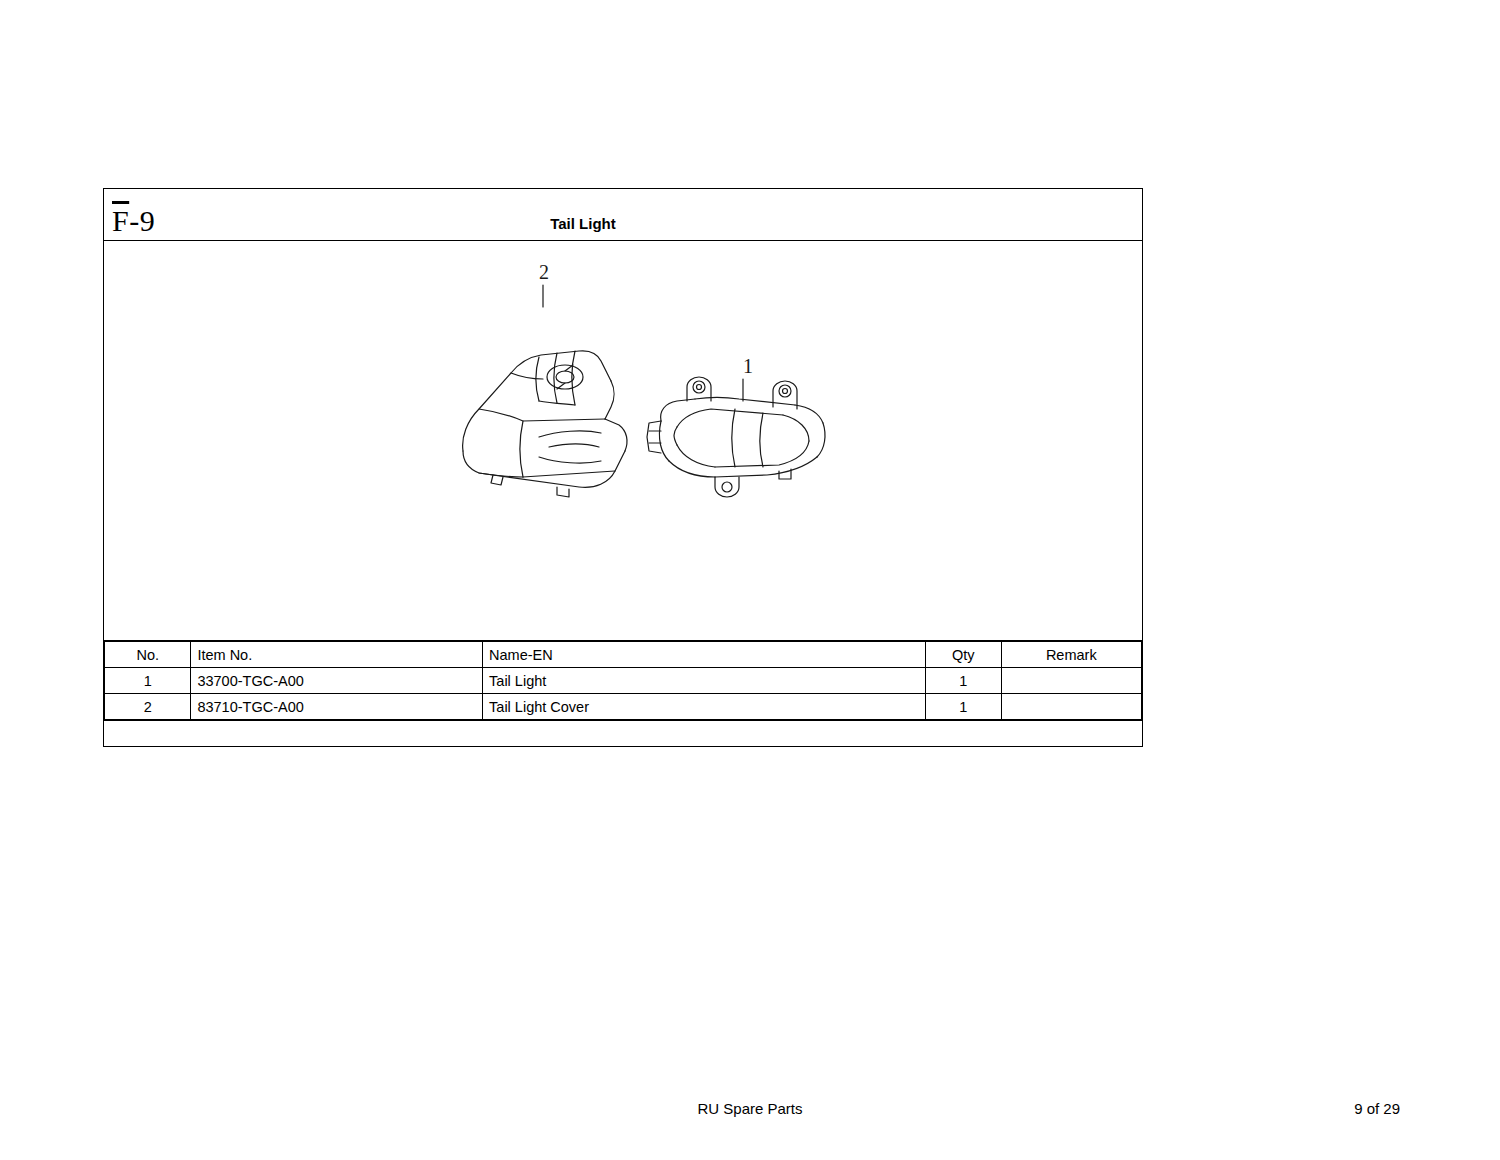F‑9
Tail Light
2 1
| No. | Item No. | Name-EN | Qty | Remark |
| --- | --- | --- | --- | --- |
| 1 | 33700-TGC-A00 | Tail Light | 1 | |
| 2 | 83710-TGC-A00 | Tail Light Cover | 1 | |
RU Spare Parts 9 of 29